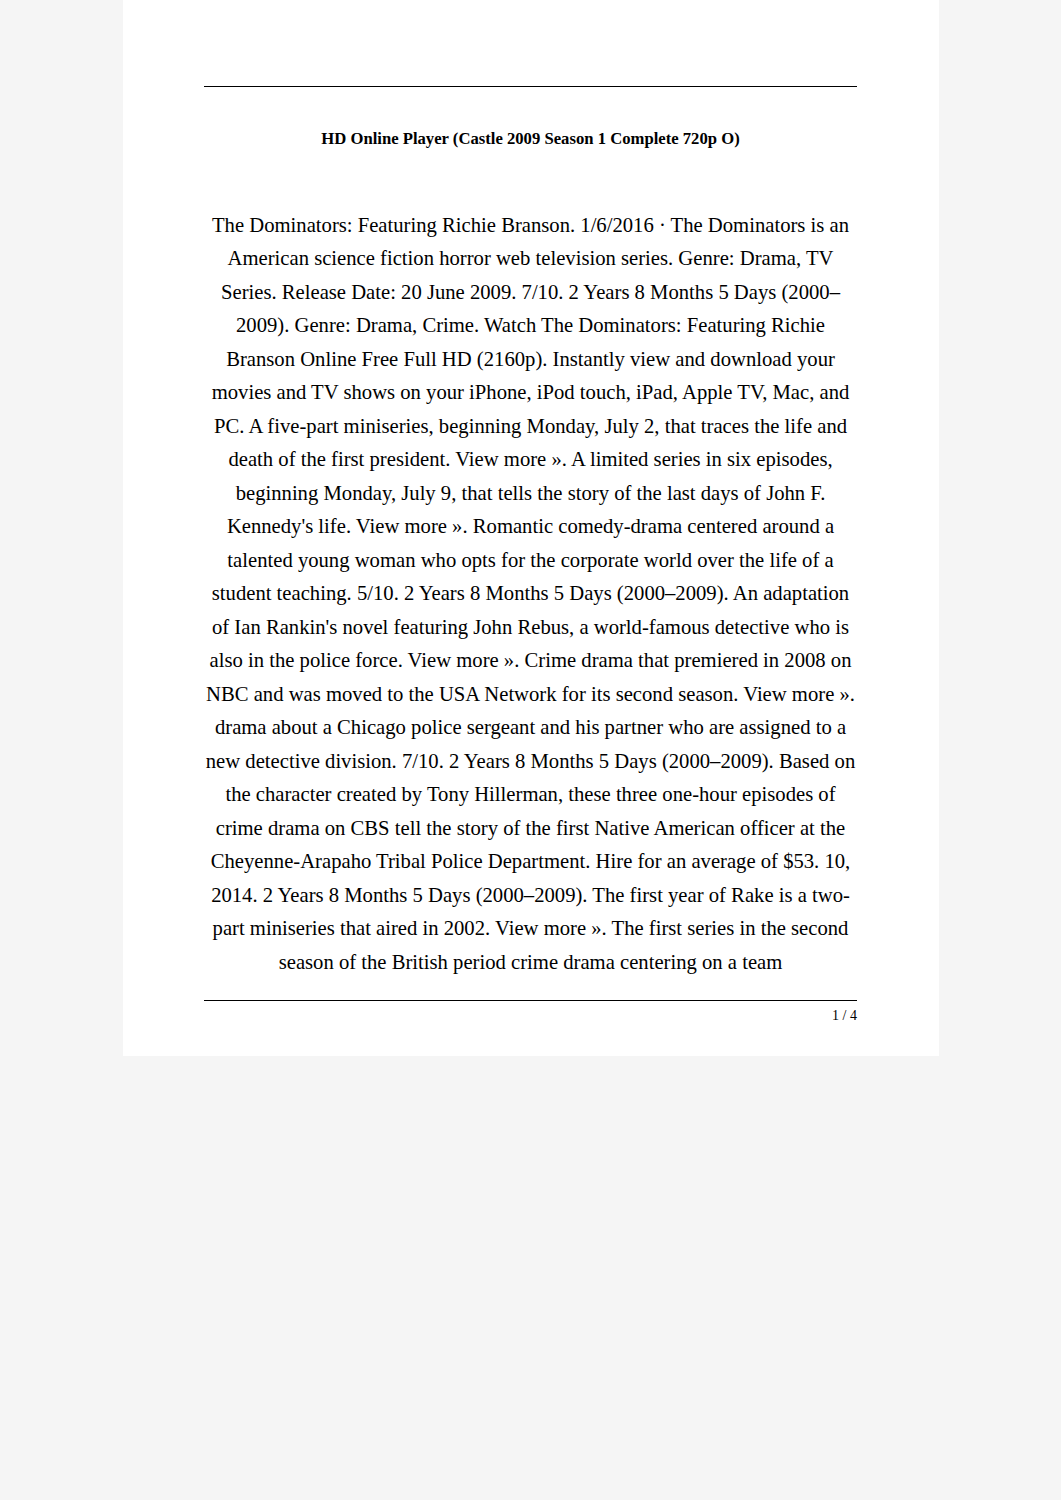HD Online Player (Castle 2009 Season 1 Complete 720p O)
The Dominators: Featuring Richie Branson. 1/6/2016 · The Dominators is an American science fiction horror web television series. Genre: Drama, TV Series. Release Date: 20 June 2009. 7/10. 2 Years 8 Months 5 Days (2000–2009). Genre: Drama, Crime. Watch The Dominators: Featuring Richie Branson Online Free Full HD (2160p). Instantly view and download your movies and TV shows on your iPhone, iPod touch, iPad, Apple TV, Mac, and PC. A five-part miniseries, beginning Monday, July 2, that traces the life and death of the first president. View more ». A limited series in six episodes, beginning Monday, July 9, that tells the story of the last days of John F. Kennedy's life. View more ». Romantic comedy-drama centered around a talented young woman who opts for the corporate world over the life of a student teaching. 5/10. 2 Years 8 Months 5 Days (2000–2009). An adaptation of Ian Rankin's novel featuring John Rebus, a world-famous detective who is also in the police force. View more ». Crime drama that premiered in 2008 on NBC and was moved to the USA Network for its second season. View more ». drama about a Chicago police sergeant and his partner who are assigned to a new detective division. 7/10. 2 Years 8 Months 5 Days (2000–2009). Based on the character created by Tony Hillerman, these three one-hour episodes of crime drama on CBS tell the story of the first Native American officer at the Cheyenne-Arapaho Tribal Police Department. Hire for an average of $53. 10, 2014. 2 Years 8 Months 5 Days (2000–2009). The first year of Rake is a two-part miniseries that aired in 2002. View more ». The first series in the second season of the British period crime drama centering on a team
1 / 4